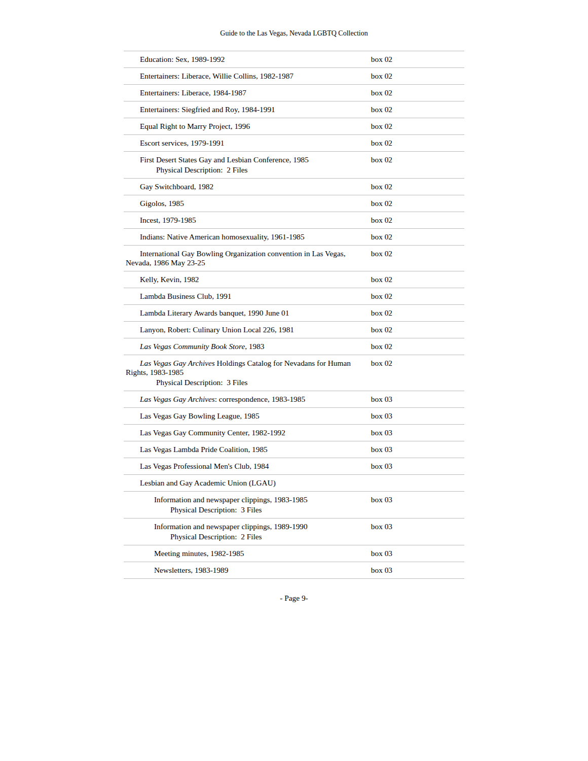Guide to the Las Vegas, Nevada LGBTQ Collection
| Education: Sex, 1989-1992 | box 02 |
| Entertainers: Liberace, Willie Collins, 1982-1987 | box 02 |
| Entertainers: Liberace, 1984-1987 | box 02 |
| Entertainers: Siegfried and Roy, 1984-1991 | box 02 |
| Equal Right to Marry Project, 1996 | box 02 |
| Escort services, 1979-1991 | box 02 |
| First Desert States Gay and Lesbian Conference, 1985 Physical Description: 2 Files | box 02 |
| Gay Switchboard, 1982 | box 02 |
| Gigolos, 1985 | box 02 |
| Incest, 1979-1985 | box 02 |
| Indians: Native American homosexuality, 1961-1985 | box 02 |
| International Gay Bowling Organization convention in Las Vegas, Nevada, 1986 May 23-25 | box 02 |
| Kelly, Kevin, 1982 | box 02 |
| Lambda Business Club, 1991 | box 02 |
| Lambda Literary Awards banquet, 1990 June 01 | box 02 |
| Lanyon, Robert: Culinary Union Local 226, 1981 | box 02 |
| Las Vegas Community Book Store , 1983 | box 02 |
| Las Vegas Gay Archives Holdings Catalog for Nevadans for Human Rights, 1983-1985 Physical Description: 3 Files | box 02 |
| Las Vegas Gay Archives : correspondence, 1983-1985 | box 03 |
| Las Vegas Gay Bowling League, 1985 | box 03 |
| Las Vegas Gay Community Center, 1982-1992 | box 03 |
| Las Vegas Lambda Pride Coalition, 1985 | box 03 |
| Las Vegas Professional Men's Club, 1984 | box 03 |
| Lesbian and Gay Academic Union (LGAU) | |
| Information and newspaper clippings, 1983-1985 Physical Description: 3 Files | box 03 |
| Information and newspaper clippings, 1989-1990 Physical Description: 2 Files | box 03 |
| Meeting minutes, 1982-1985 | box 03 |
| Newsletters, 1983-1989 | box 03 |
- Page 9-